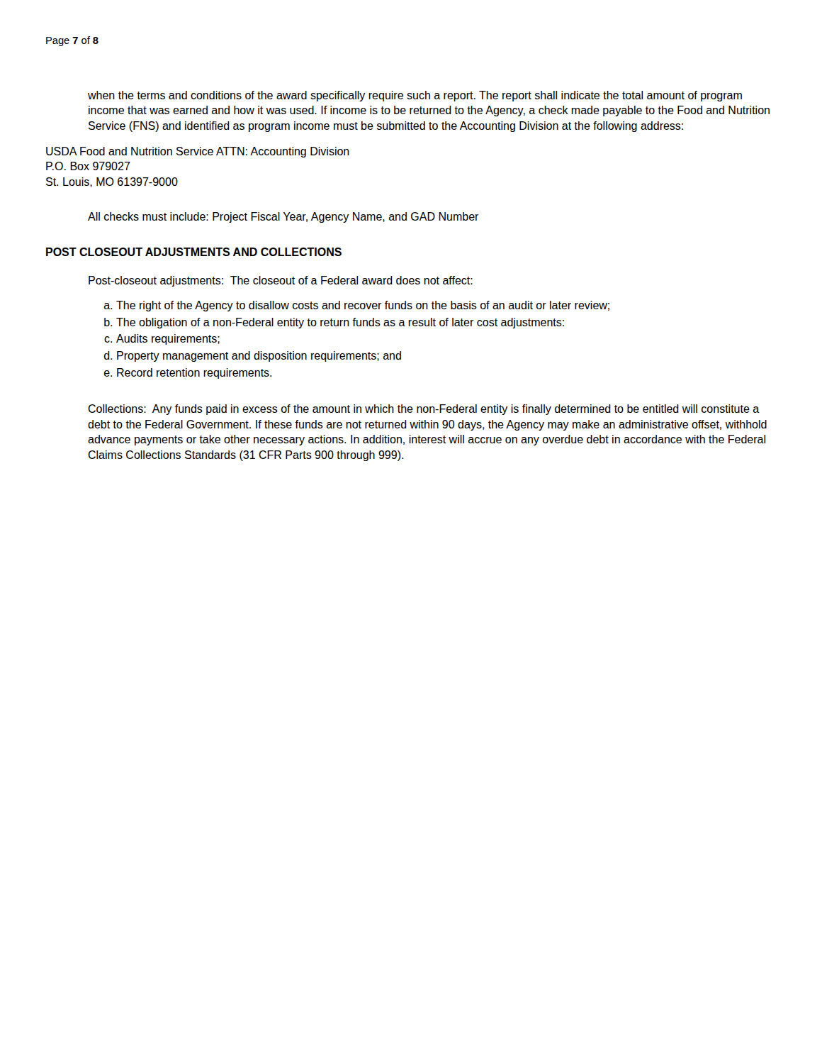Page 7 of 8
when the terms and conditions of the award specifically require such a report. The report shall indicate the total amount of program income that was earned and how it was used. If income is to be returned to the Agency, a check made payable to the Food and Nutrition Service (FNS) and identified as program income must be submitted to the Accounting Division at the following address:
USDA Food and Nutrition Service ATTN: Accounting Division
P.O. Box 979027
St. Louis, MO 61397-9000
All checks must include: Project Fiscal Year, Agency Name, and GAD Number
POST CLOSEOUT ADJUSTMENTS AND COLLECTIONS
Post-closeout adjustments: The closeout of a Federal award does not affect:
The right of the Agency to disallow costs and recover funds on the basis of an audit or later review;
The obligation of a non-Federal entity to return funds as a result of later cost adjustments:
Audits requirements;
Property management and disposition requirements; and
Record retention requirements.
Collections: Any funds paid in excess of the amount in which the non-Federal entity is finally determined to be entitled will constitute a debt to the Federal Government. If these funds are not returned within 90 days, the Agency may make an administrative offset, withhold advance payments or take other necessary actions. In addition, interest will accrue on any overdue debt in accordance with the Federal Claims Collections Standards (31 CFR Parts 900 through 999).